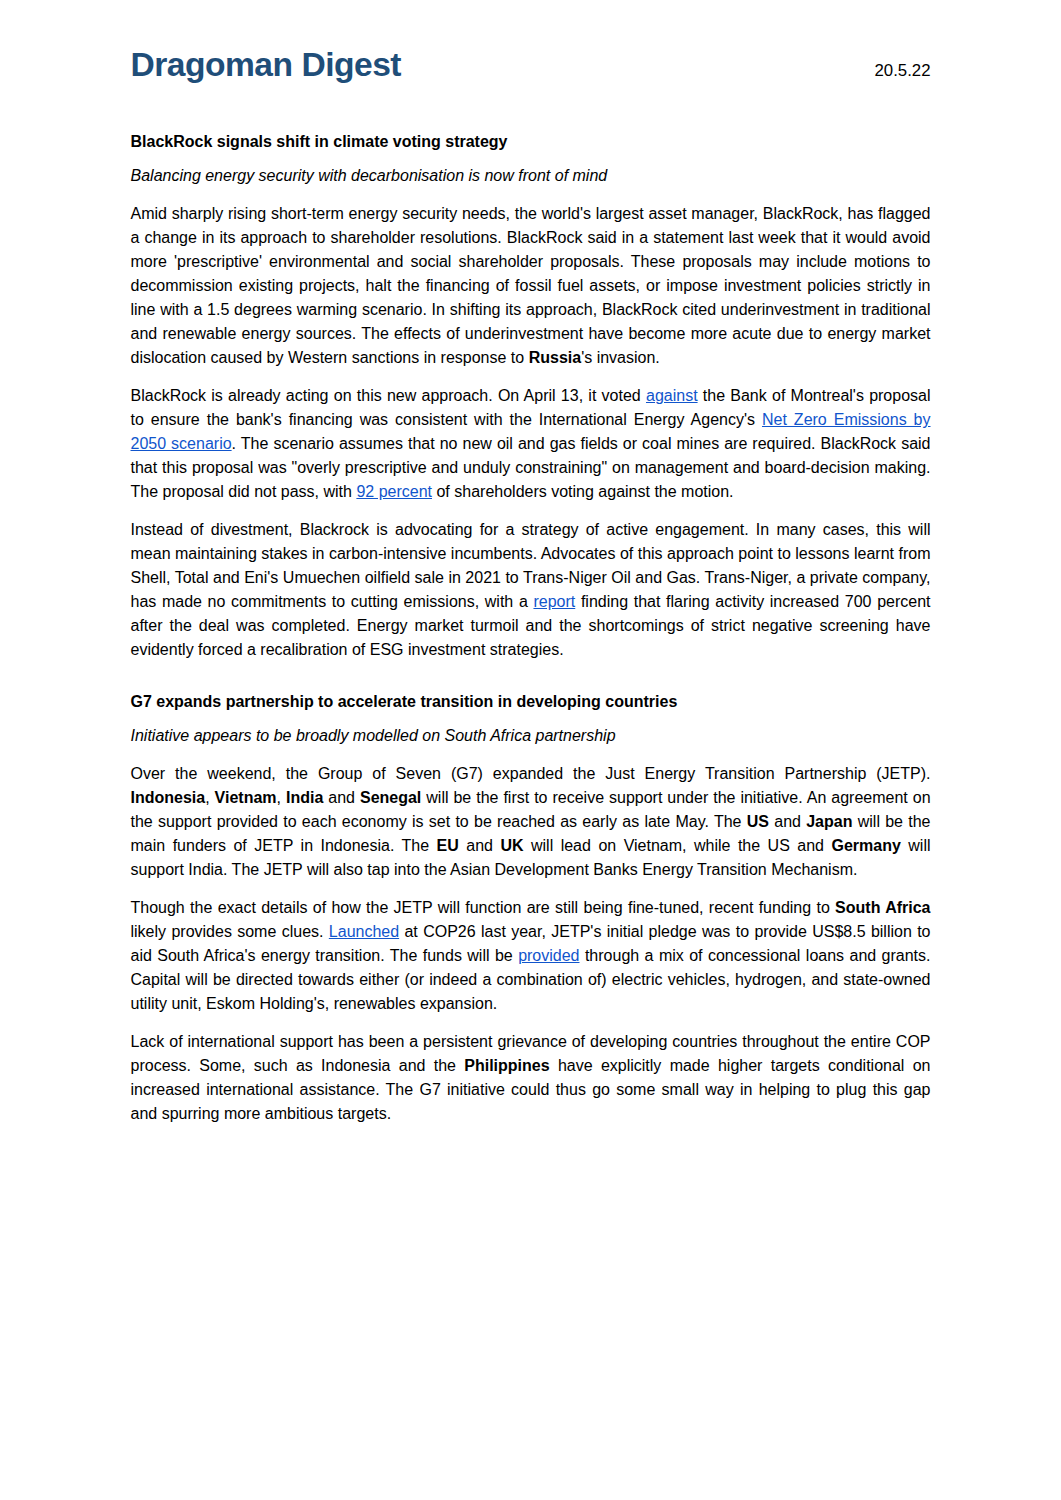Dragoman Digest
20.5.22
BlackRock signals shift in climate voting strategy
Balancing energy security with decarbonisation is now front of mind
Amid sharply rising short-term energy security needs, the world's largest asset manager, BlackRock, has flagged a change in its approach to shareholder resolutions. BlackRock said in a statement last week that it would avoid more 'prescriptive' environmental and social shareholder proposals. These proposals may include motions to decommission existing projects, halt the financing of fossil fuel assets, or impose investment policies strictly in line with a 1.5 degrees warming scenario. In shifting its approach, BlackRock cited underinvestment in traditional and renewable energy sources. The effects of underinvestment have become more acute due to energy market dislocation caused by Western sanctions in response to Russia's invasion.
BlackRock is already acting on this new approach. On April 13, it voted against the Bank of Montreal's proposal to ensure the bank's financing was consistent with the International Energy Agency's Net Zero Emissions by 2050 scenario. The scenario assumes that no new oil and gas fields or coal mines are required. BlackRock said that this proposal was "overly prescriptive and unduly constraining" on management and board-decision making. The proposal did not pass, with 92 percent of shareholders voting against the motion.
Instead of divestment, Blackrock is advocating for a strategy of active engagement. In many cases, this will mean maintaining stakes in carbon-intensive incumbents. Advocates of this approach point to lessons learnt from Shell, Total and Eni's Umuechen oilfield sale in 2021 to Trans-Niger Oil and Gas. Trans-Niger, a private company, has made no commitments to cutting emissions, with a report finding that flaring activity increased 700 percent after the deal was completed. Energy market turmoil and the shortcomings of strict negative screening have evidently forced a recalibration of ESG investment strategies.
G7 expands partnership to accelerate transition in developing countries
Initiative appears to be broadly modelled on South Africa partnership
Over the weekend, the Group of Seven (G7) expanded the Just Energy Transition Partnership (JETP). Indonesia, Vietnam, India and Senegal will be the first to receive support under the initiative. An agreement on the support provided to each economy is set to be reached as early as late May. The US and Japan will be the main funders of JETP in Indonesia. The EU and UK will lead on Vietnam, while the US and Germany will support India. The JETP will also tap into the Asian Development Banks Energy Transition Mechanism.
Though the exact details of how the JETP will function are still being fine-tuned, recent funding to South Africa likely provides some clues. Launched at COP26 last year, JETP's initial pledge was to provide US$8.5 billion to aid South Africa's energy transition. The funds will be provided through a mix of concessional loans and grants. Capital will be directed towards either (or indeed a combination of) electric vehicles, hydrogen, and state-owned utility unit, Eskom Holding's, renewables expansion.
Lack of international support has been a persistent grievance of developing countries throughout the entire COP process. Some, such as Indonesia and the Philippines have explicitly made higher targets conditional on increased international assistance. The G7 initiative could thus go some small way in helping to plug this gap and spurring more ambitious targets.